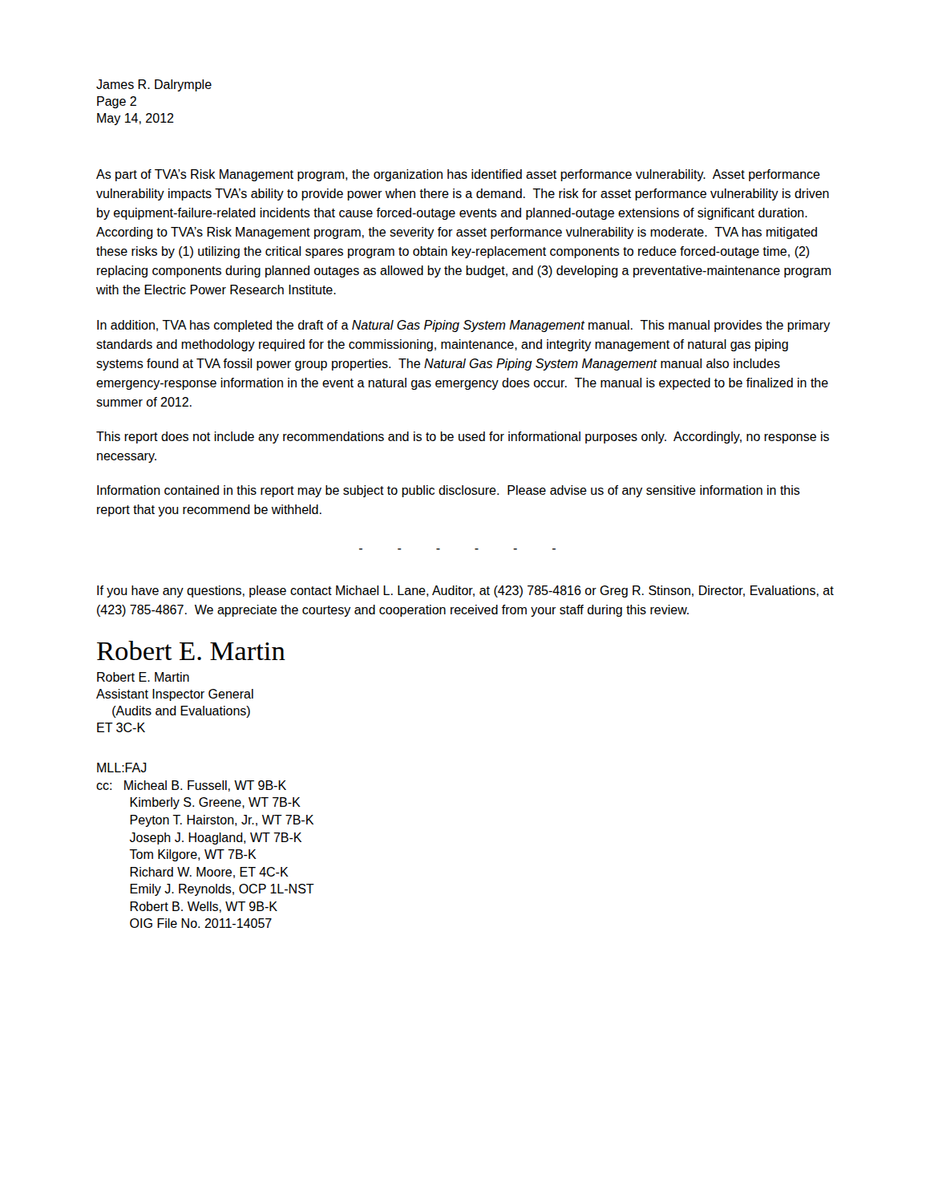James R. Dalrymple
Page 2
May 14, 2012
As part of TVA’s Risk Management program, the organization has identified asset performance vulnerability. Asset performance vulnerability impacts TVA’s ability to provide power when there is a demand. The risk for asset performance vulnerability is driven by equipment-failure-related incidents that cause forced-outage events and planned-outage extensions of significant duration. According to TVA’s Risk Management program, the severity for asset performance vulnerability is moderate. TVA has mitigated these risks by (1) utilizing the critical spares program to obtain key-replacement components to reduce forced-outage time, (2) replacing components during planned outages as allowed by the budget, and (3) developing a preventative-maintenance program with the Electric Power Research Institute.
In addition, TVA has completed the draft of a Natural Gas Piping System Management manual. This manual provides the primary standards and methodology required for the commissioning, maintenance, and integrity management of natural gas piping systems found at TVA fossil power group properties. The Natural Gas Piping System Management manual also includes emergency-response information in the event a natural gas emergency does occur. The manual is expected to be finalized in the summer of 2012.
This report does not include any recommendations and is to be used for informational purposes only. Accordingly, no response is necessary.
Information contained in this report may be subject to public disclosure. Please advise us of any sensitive information in this report that you recommend be withheld.
- - - - - -
If you have any questions, please contact Michael L. Lane, Auditor, at (423) 785-4816 or Greg R. Stinson, Director, Evaluations, at (423) 785-4867. We appreciate the courtesy and cooperation received from your staff during this review.
Robert E. Martin
Robert E. Martin
Assistant Inspector General
(Audits and Evaluations)
ET 3C-K
MLL:FAJ
cc: Micheal B. Fussell, WT 9B-K
Kimberly S. Greene, WT 7B-K
Peyton T. Hairston, Jr., WT 7B-K
Joseph J. Hoagland, WT 7B-K
Tom Kilgore, WT 7B-K
Richard W. Moore, ET 4C-K
Emily J. Reynolds, OCP 1L-NST
Robert B. Wells, WT 9B-K
OIG File No. 2011-14057